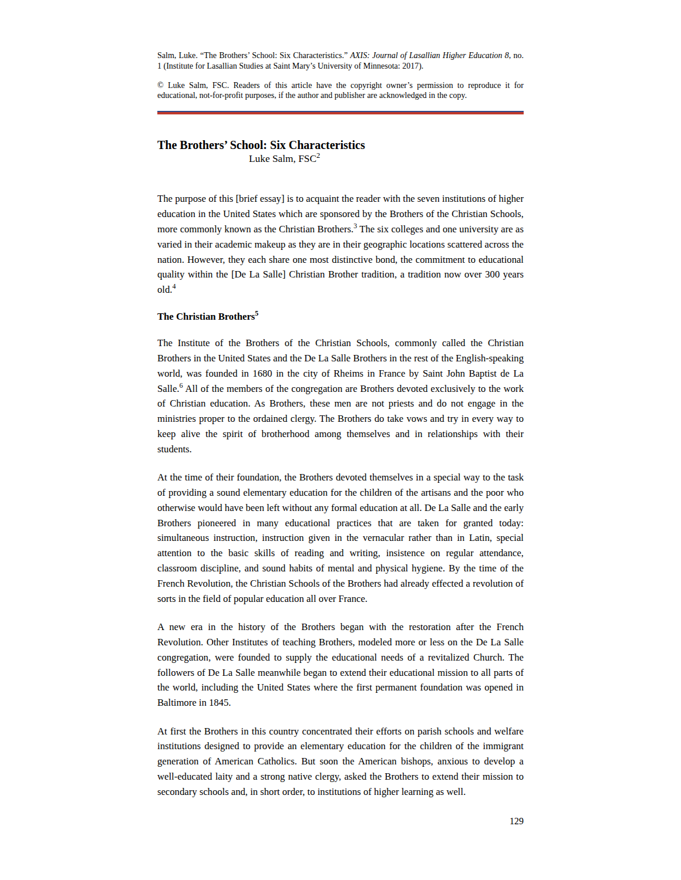Salm, Luke. “The Brothers’ School: Six Characteristics.” AXIS: Journal of Lasallian Higher Education 8, no. 1 (Institute for Lasallian Studies at Saint Mary’s University of Minnesota: 2017).
© Luke Salm, FSC. Readers of this article have the copyright owner’s permission to reproduce it for educational, not-for-profit purposes, if the author and publisher are acknowledged in the copy.
The Brothers’ School: Six Characteristics
Luke Salm, FSC2
The purpose of this [brief essay] is to acquaint the reader with the seven institutions of higher education in the United States which are sponsored by the Brothers of the Christian Schools, more commonly known as the Christian Brothers.3 The six colleges and one university are as varied in their academic makeup as they are in their geographic locations scattered across the nation. However, they each share one most distinctive bond, the commitment to educational quality within the [De La Salle] Christian Brother tradition, a tradition now over 300 years old.4
The Christian Brothers5
The Institute of the Brothers of the Christian Schools, commonly called the Christian Brothers in the United States and the De La Salle Brothers in the rest of the English-speaking world, was founded in 1680 in the city of Rheims in France by Saint John Baptist de La Salle.6 All of the members of the congregation are Brothers devoted exclusively to the work of Christian education. As Brothers, these men are not priests and do not engage in the ministries proper to the ordained clergy. The Brothers do take vows and try in every way to keep alive the spirit of brotherhood among themselves and in relationships with their students.
At the time of their foundation, the Brothers devoted themselves in a special way to the task of providing a sound elementary education for the children of the artisans and the poor who otherwise would have been left without any formal education at all. De La Salle and the early Brothers pioneered in many educational practices that are taken for granted today: simultaneous instruction, instruction given in the vernacular rather than in Latin, special attention to the basic skills of reading and writing, insistence on regular attendance, classroom discipline, and sound habits of mental and physical hygiene. By the time of the French Revolution, the Christian Schools of the Brothers had already effected a revolution of sorts in the field of popular education all over France.
A new era in the history of the Brothers began with the restoration after the French Revolution. Other Institutes of teaching Brothers, modeled more or less on the De La Salle congregation, were founded to supply the educational needs of a revitalized Church. The followers of De La Salle meanwhile began to extend their educational mission to all parts of the world, including the United States where the first permanent foundation was opened in Baltimore in 1845.
At first the Brothers in this country concentrated their efforts on parish schools and welfare institutions designed to provide an elementary education for the children of the immigrant generation of American Catholics. But soon the American bishops, anxious to develop a well-educated laity and a strong native clergy, asked the Brothers to extend their mission to secondary schools and, in short order, to institutions of higher learning as well.
129